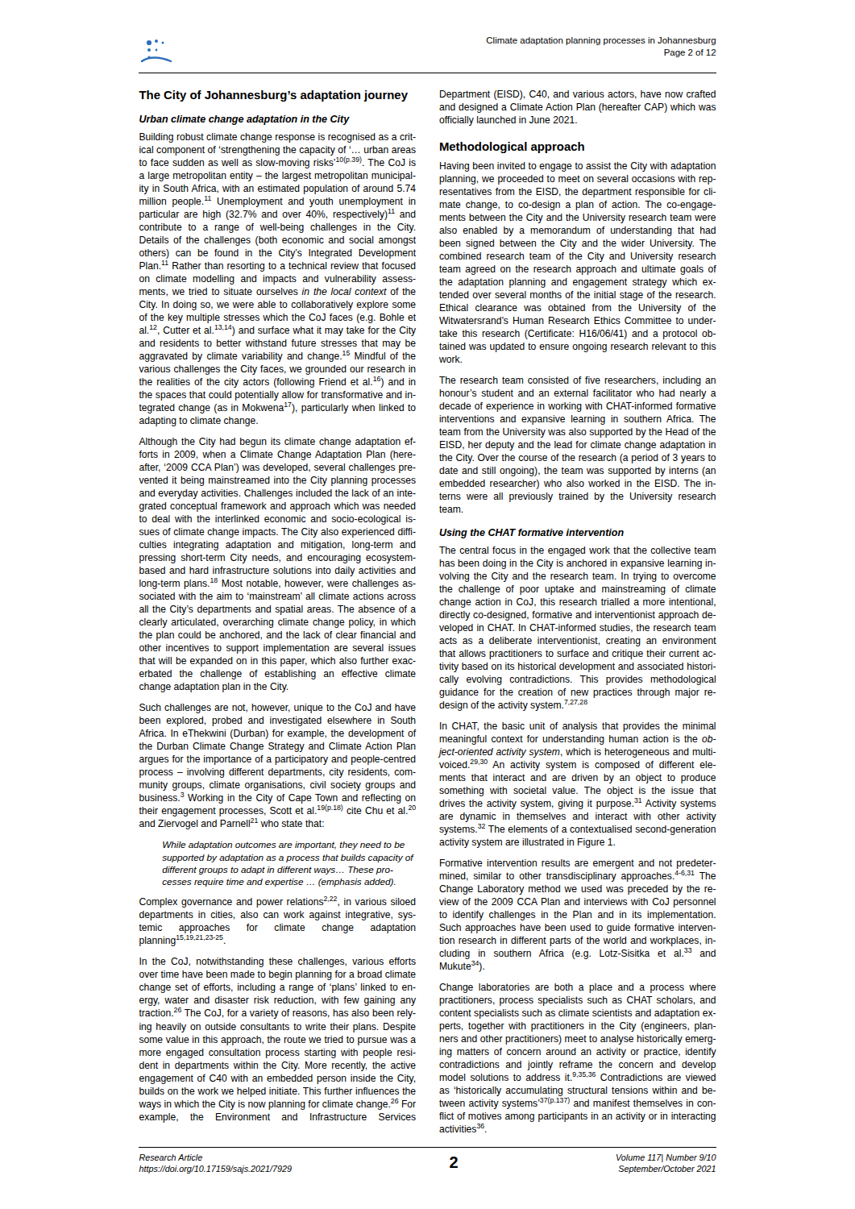Climate adaptation planning processes in Johannesburg
Page 2 of 12
The City of Johannesburg’s adaptation journey
Urban climate change adaptation in the City
Building robust climate change response is recognised as a critical component of ‘strengthening the capacity of ‘… urban areas to face sudden as well as slow-moving risks’10(p.39). The CoJ is a large metropolitan entity – the largest metropolitan municipality in South Africa, with an estimated population of around 5.74 million people.11 Unemployment and youth unemployment in particular are high (32.7% and over 40%, respectively)11 and contribute to a range of well-being challenges in the City. Details of the challenges (both economic and social amongst others) can be found in the City’s Integrated Development Plan.11 Rather than resorting to a technical review that focused on climate modelling and impacts and vulnerability assessments, we tried to situate ourselves in the local context of the City. In doing so, we were able to collaboratively explore some of the key multiple stresses which the CoJ faces (e.g. Bohle et al.12, Cutter et al.13,14) and surface what it may take for the City and residents to better withstand future stresses that may be aggravated by climate variability and change.15 Mindful of the various challenges the City faces, we grounded our research in the realities of the city actors (following Friend et al.16) and in the spaces that could potentially allow for transformative and integrated change (as in Mokwena17), particularly when linked to adapting to climate change.
Although the City had begun its climate change adaptation efforts in 2009, when a Climate Change Adaptation Plan (hereafter, ‘2009 CCA Plan’) was developed, several challenges prevented it being mainstreamed into the City planning processes and everyday activities. Challenges included the lack of an integrated conceptual framework and approach which was needed to deal with the interlinked economic and socio-ecological issues of climate change impacts. The City also experienced difficulties integrating adaptation and mitigation, long-term and pressing short-term City needs, and encouraging ecosystem-based and hard infrastructure solutions into daily activities and long-term plans.18 Most notable, however, were challenges associated with the aim to ‘mainstream’ all climate actions across all the City’s departments and spatial areas. The absence of a clearly articulated, overarching climate change policy, in which the plan could be anchored, and the lack of clear financial and other incentives to support implementation are several issues that will be expanded on in this paper, which also further exacerbated the challenge of establishing an effective climate change adaptation plan in the City.
Such challenges are not, however, unique to the CoJ and have been explored, probed and investigated elsewhere in South Africa. In eThekwini (Durban) for example, the development of the Durban Climate Change Strategy and Climate Action Plan argues for the importance of a participatory and people-centred process – involving different departments, city residents, community groups, climate organisations, civil society groups and business.3 Working in the City of Cape Town and reflecting on their engagement processes, Scott et al.19(p.18) cite Chu et al.20 and Ziervogel and Parnell21 who state that:
While adaptation outcomes are important, they need to be supported by adaptation as a process that builds capacity of different groups to adapt in different ways… These processes require time and expertise … (emphasis added).
Complex governance and power relations2,22, in various siloed departments in cities, also can work against integrative, systemic approaches for climate change adaptation planning15,19,21,23-25.
In the CoJ, notwithstanding these challenges, various efforts over time have been made to begin planning for a broad climate change set of efforts, including a range of ‘plans’ linked to energy, water and disaster risk reduction, with few gaining any traction.26 The CoJ, for a variety of reasons, has also been relying heavily on outside consultants to write their plans. Despite some value in this approach, the route we tried to pursue was a more engaged consultation process starting with people resident in departments within the City. More recently, the active engagement of C40 with an embedded person inside the City, builds on the work we helped initiate. This further influences the ways in which the City is now planning for climate change.26 For example, the Environment and Infrastructure Services Department (EISD), C40, and various actors, have now crafted and designed a Climate Action Plan (hereafter CAP) which was officially launched in June 2021.
Methodological approach
Having been invited to engage to assist the City with adaptation planning, we proceeded to meet on several occasions with representatives from the EISD, the department responsible for climate change, to co-design a plan of action. The co-engagements between the City and the University research team were also enabled by a memorandum of understanding that had been signed between the City and the wider University. The combined research team of the City and University research team agreed on the research approach and ultimate goals of the adaptation planning and engagement strategy which extended over several months of the initial stage of the research. Ethical clearance was obtained from the University of the Witwatersrand’s Human Research Ethics Committee to undertake this research (Certificate: H16/06/41) and a protocol obtained was updated to ensure ongoing research relevant to this work.
The research team consisted of five researchers, including an honour’s student and an external facilitator who had nearly a decade of experience in working with CHAT-informed formative interventions and expansive learning in southern Africa. The team from the University was also supported by the Head of the EISD, her deputy and the lead for climate change adaptation in the City. Over the course of the research (a period of 3 years to date and still ongoing), the team was supported by interns (an embedded researcher) who also worked in the EISD. The interns were all previously trained by the University research team.
Using the CHAT formative intervention
The central focus in the engaged work that the collective team has been doing in the City is anchored in expansive learning involving the City and the research team. In trying to overcome the challenge of poor uptake and mainstreaming of climate change action in CoJ, this research trialled a more intentional, directly co-designed, formative and interventionist approach developed in CHAT. In CHAT-informed studies, the research team acts as a deliberate interventionist, creating an environment that allows practitioners to surface and critique their current activity based on its historical development and associated historically evolving contradictions. This provides methodological guidance for the creation of new practices through major redesign of the activity system.7,27,28
In CHAT, the basic unit of analysis that provides the minimal meaningful context for understanding human action is the object-oriented activity system, which is heterogeneous and multi-voiced.29,30 An activity system is composed of different elements that interact and are driven by an object to produce something with societal value. The object is the issue that drives the activity system, giving it purpose.31 Activity systems are dynamic in themselves and interact with other activity systems.32 The elements of a contextualised second-generation activity system are illustrated in Figure 1.
Formative intervention results are emergent and not predetermined, similar to other transdisciplinary approaches.4-6,31 The Change Laboratory method we used was preceded by the review of the 2009 CCA Plan and interviews with CoJ personnel to identify challenges in the Plan and in its implementation. Such approaches have been used to guide formative intervention research in different parts of the world and workplaces, including in southern Africa (e.g. Lotz-Sisitka et al.33 and Mukute34).
Change laboratories are both a place and a process where practitioners, process specialists such as CHAT scholars, and content specialists such as climate scientists and adaptation experts, together with practitioners in the City (engineers, planners and other practitioners) meet to analyse historically emerging matters of concern around an activity or practice, identify contradictions and jointly reframe the concern and develop model solutions to address it.9,35,36 Contradictions are viewed as ‘historically accumulating structural tensions within and between activity systems’37(p.137) and manifest themselves in conflict of motives among participants in an activity or in interacting activities36.
Research Article
https://doi.org/10.17159/sajs.2021/7929
2
Volume 117| Number 9/10
September/October 2021